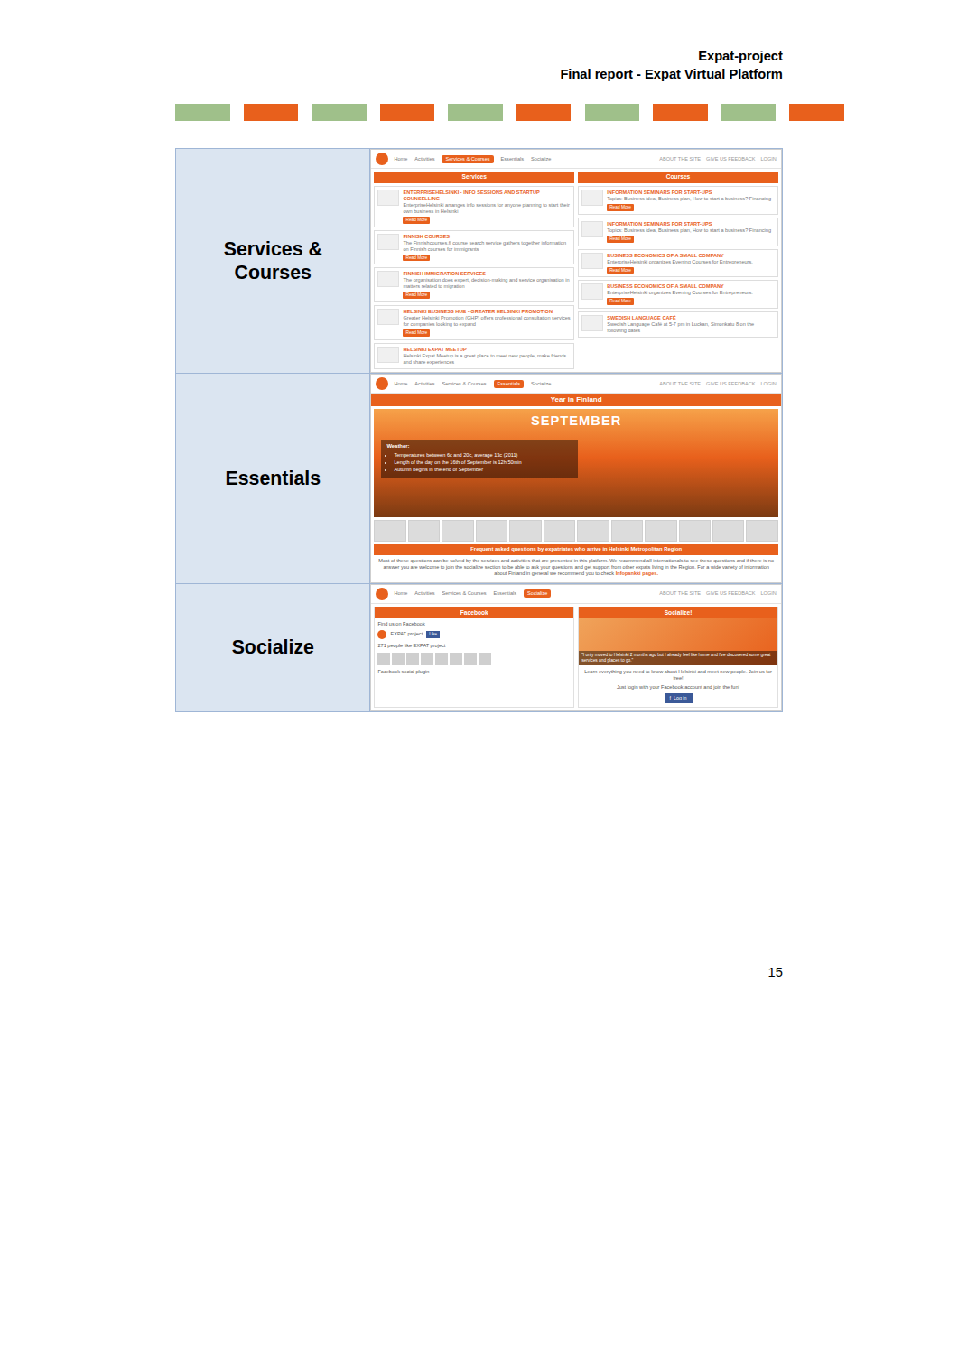Expat-project
Final report - Expat Virtual Platform
| Services & Courses | Home Activities Services & Courses Essentials Socialize ABOUT THE SITE GIVE US FEEDBACK LOGIN Services ENTERPRISEHELSINKI - INFO SESSIONS AND STARTUP COUNSELLING EnterpriseHelsinki arranges info sessions for anyone planning to start their own business in Helsinki Read More FINNISH COURSES The Finnishcourses.fi course search service gathers together information on Finnish courses for immigrants Read More FINNISH IMMIGRATION SERVICES The organisation does expert, decision-making and service organisation in matters related to migration Read More HELSINKI BUSINESS HUB - GREATER HELSINKI PROMOTION Greater Helsinki Promotion (GHP) offers professional consultation services for companies looking to expand Read More HELSINKI EXPAT MEETUP Helsinki Expat Meetup is a great place to meet new people, make friends and share experiences Courses INFORMATION SEMINARS FOR START-UPS Topics: Business idea, Business plan, How to start a business? Financing Read More INFORMATION SEMINARS FOR START-UPS Topics: Business idea, Business plan, How to start a business? Financing Read More BUSINESS ECONOMICS OF A SMALL COMPANY EnterpriseHelsinki organizes Evening Courses for Entrepreneurs. Read More BUSINESS ECONOMICS OF A SMALL COMPANY EnterpriseHelsinki organizes Evening Courses for Entrepreneurs. Read More SWEDISH LANGUAGE CAFÉ Swedish Language Café at 5-7 pm in Luckan, Simonkatu 8 on the following dates |
| Essentials | Home Activities Services & Courses Essentials Socialize ABOUT THE SITE GIVE US FEEDBACK LOGIN Year in Finland SEPTEMBER Weather: Temperatures between 6c and 20c, average 13c (2011) Length of the day on the 16th of September is 12h 50min Autumn begins in the end of September Frequent asked questions by expatriates who arrive in Helsinki Metropolitan Region Most of these questions can be solved by the services and activities that are presented in this platform. We recommend all internationals to see these questions and if there is no answer you are welcome to join the socialize section to be able to ask your questions and get support from other expats living in the Region. For a wide variety of information about Finland in general we recommend you to check Infopankki pages. |
| Socialize | Home Activities Services & Courses Essentials Socialize ABOUT THE SITE GIVE US FEEDBACK LOGIN Facebook Find us on Facebook EXPAT project Like 271 people like EXPAT project Facebook social plugin Socialize! "I only moved to Helsinki 2 months ago but I already feel like home and I've discovered some great services and places to go." Learn everything you need to know about Helsinki and meet new people. Join us for free! Just login with your Facebook account and join the fun! f Log in |
15